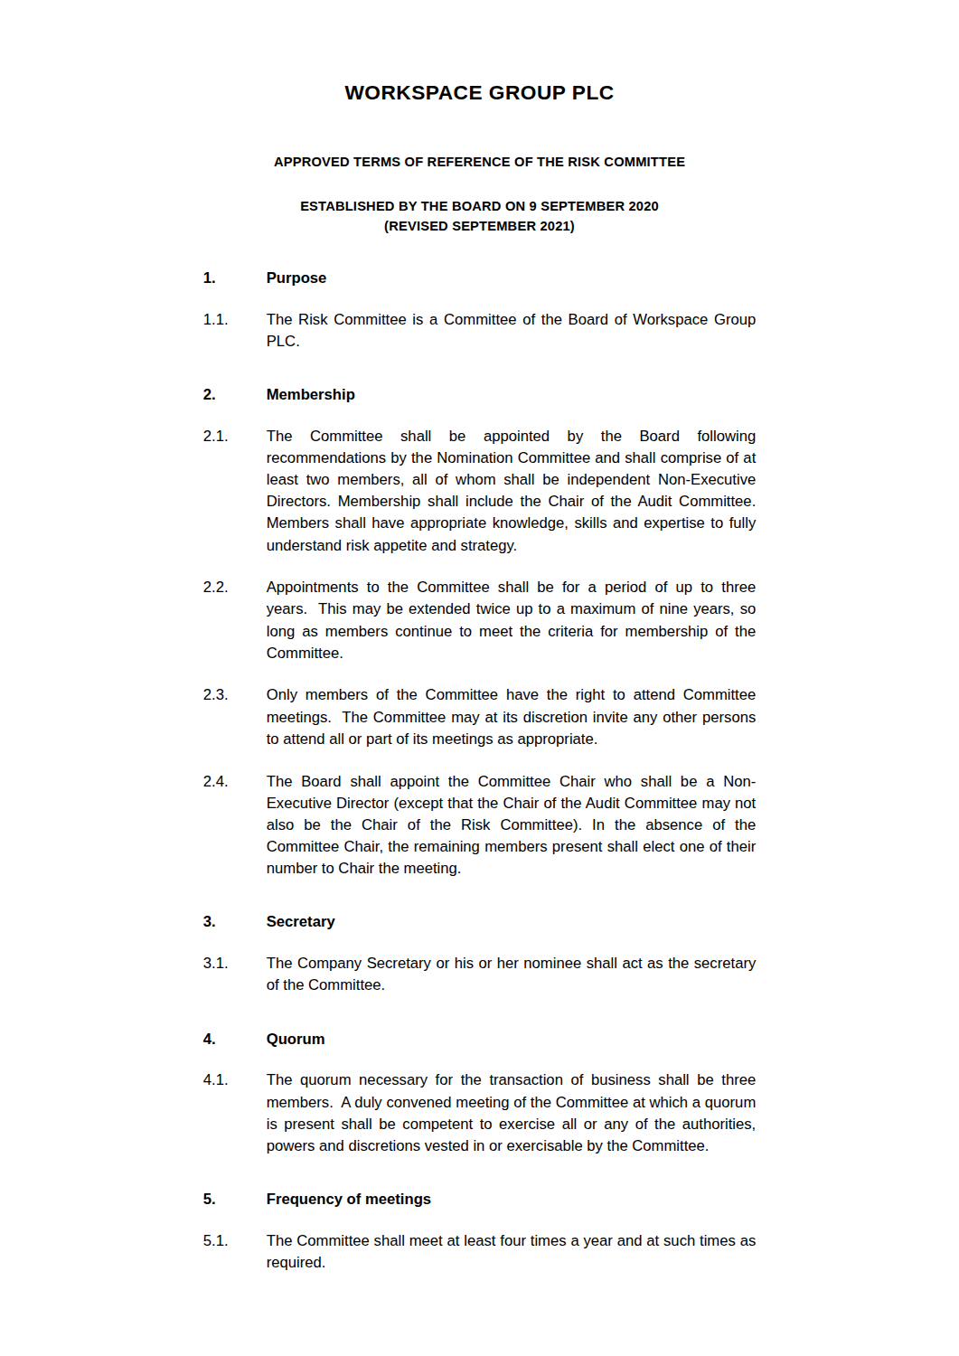WORKSPACE GROUP PLC
APPROVED TERMS OF REFERENCE OF THE RISK COMMITTEE
ESTABLISHED BY THE BOARD ON 9 SEPTEMBER 2020
(REVISED SEPTEMBER 2021)
1. Purpose
1.1. The Risk Committee is a Committee of the Board of Workspace Group PLC.
2. Membership
2.1. The Committee shall be appointed by the Board following recommendations by the Nomination Committee and shall comprise of at least two members, all of whom shall be independent Non-Executive Directors. Membership shall include the Chair of the Audit Committee. Members shall have appropriate knowledge, skills and expertise to fully understand risk appetite and strategy.
2.2. Appointments to the Committee shall be for a period of up to three years. This may be extended twice up to a maximum of nine years, so long as members continue to meet the criteria for membership of the Committee.
2.3. Only members of the Committee have the right to attend Committee meetings. The Committee may at its discretion invite any other persons to attend all or part of its meetings as appropriate.
2.4. The Board shall appoint the Committee Chair who shall be a Non-Executive Director (except that the Chair of the Audit Committee may not also be the Chair of the Risk Committee). In the absence of the Committee Chair, the remaining members present shall elect one of their number to Chair the meeting.
3. Secretary
3.1. The Company Secretary or his or her nominee shall act as the secretary of the Committee.
4. Quorum
4.1. The quorum necessary for the transaction of business shall be three members. A duly convened meeting of the Committee at which a quorum is present shall be competent to exercise all or any of the authorities, powers and discretions vested in or exercisable by the Committee.
5. Frequency of meetings
5.1. The Committee shall meet at least four times a year and at such times as required.